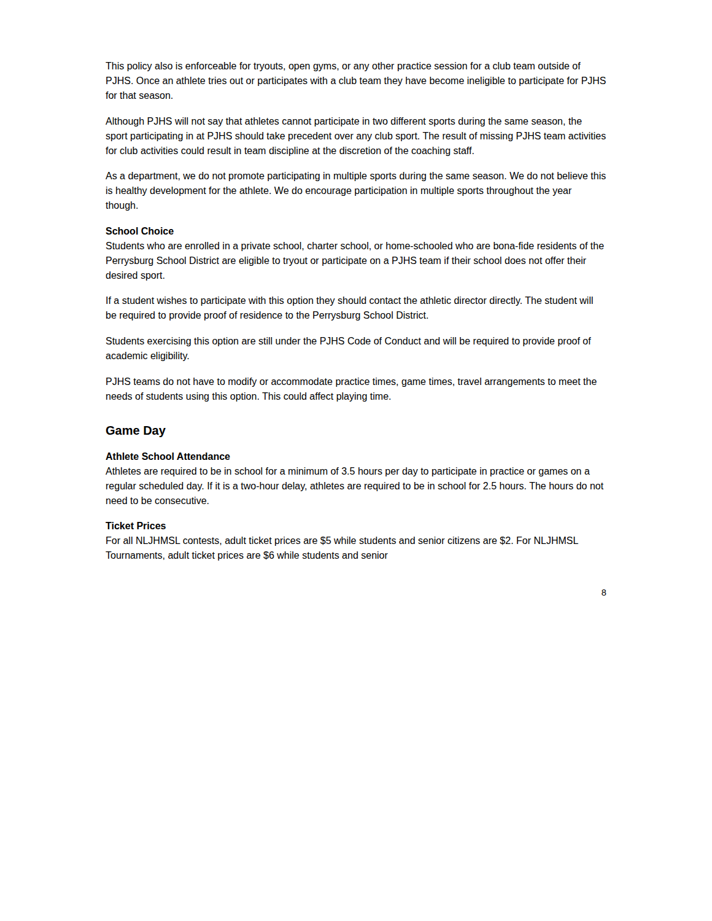This policy also is enforceable for tryouts, open gyms, or any other practice session for a club team outside of PJHS. Once an athlete tries out or participates with a club team they have become ineligible to participate for PJHS for that season.
Although PJHS will not say that athletes cannot participate in two different sports during the same season, the sport participating in at PJHS should take precedent over any club sport. The result of missing PJHS team activities for club activities could result in team discipline at the discretion of the coaching staff.
As a department, we do not promote participating in multiple sports during the same season. We do not believe this is healthy development for the athlete. We do encourage participation in multiple sports throughout the year though.
School Choice
Students who are enrolled in a private school, charter school, or home-schooled who are bona-fide residents of the Perrysburg School District are eligible to tryout or participate on a PJHS team if their school does not offer their desired sport.
If a student wishes to participate with this option they should contact the athletic director directly. The student will be required to provide proof of residence to the Perrysburg School District.
Students exercising this option are still under the PJHS Code of Conduct and will be required to provide proof of academic eligibility.
PJHS teams do not have to modify or accommodate practice times, game times, travel arrangements to meet the needs of students using this option. This could affect playing time.
Game Day
Athlete School Attendance
Athletes are required to be in school for a minimum of 3.5 hours per day to participate in practice or games on a regular scheduled day. If it is a two-hour delay, athletes are required to be in school for 2.5 hours. The hours do not need to be consecutive.
Ticket Prices
For all NLJHMSL contests, adult ticket prices are $5 while students and senior citizens are $2. For NLJHMSL Tournaments, adult ticket prices are $6 while students and senior
8